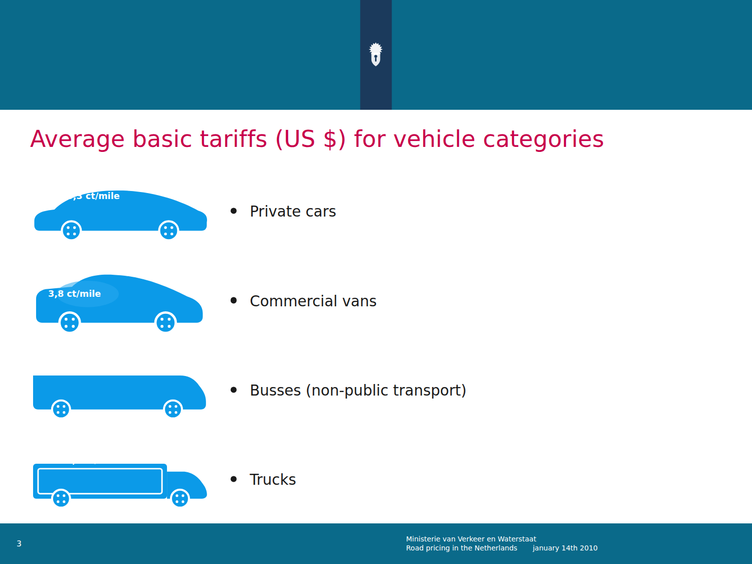Average basic tariffs (US $) for vehicle categories
15,3 ct/mile
Private cars
3,8 ct/mile
Commercial vans
6,4 ct/mile
Busses (non-public transport)
5,5 ct/mile
Trucks
3
Ministerie van Verkeer en Waterstaat
Road pricing in the Netherlands january 14th 2010